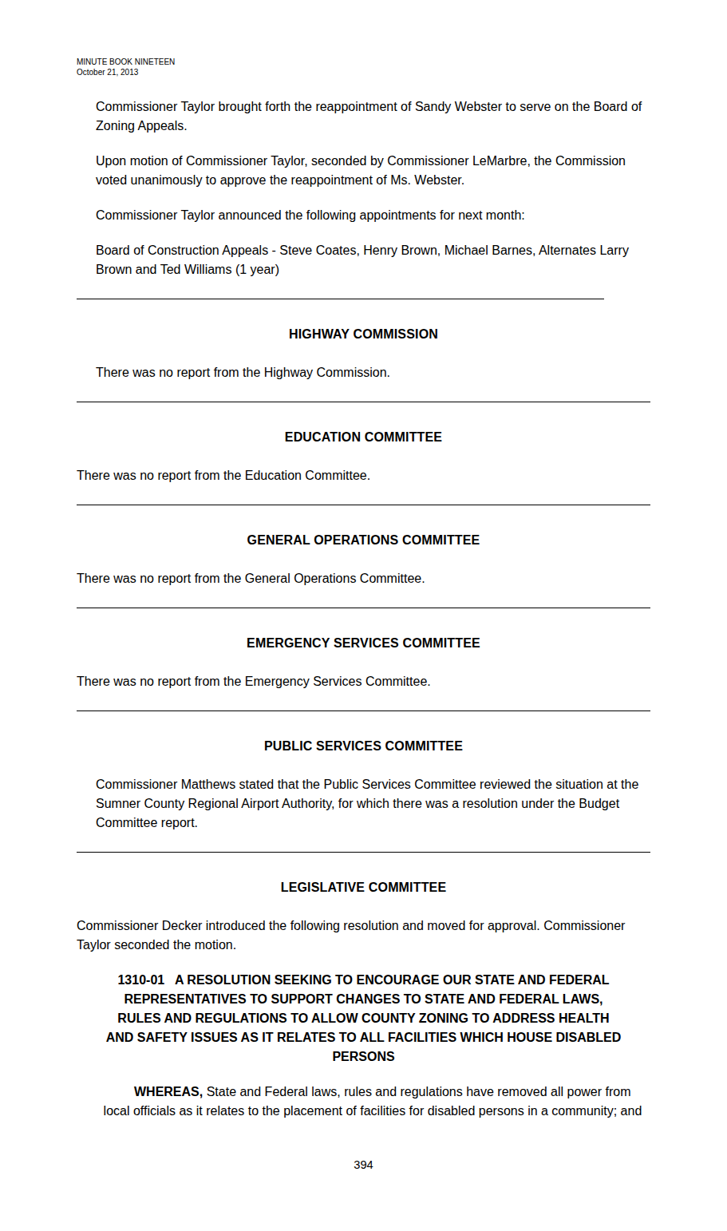MINUTE BOOK NINETEEN
October 21, 2013
Commissioner Taylor brought forth the reappointment of Sandy Webster to serve on the Board of Zoning Appeals.
Upon motion of Commissioner Taylor, seconded by Commissioner LeMarbre, the Commission voted unanimously to approve the reappointment of Ms. Webster.
Commissioner Taylor announced the following appointments for next month:
Board of Construction Appeals - Steve Coates, Henry Brown, Michael Barnes, Alternates Larry Brown and Ted Williams (1 year)
HIGHWAY COMMISSION
There was no report from the Highway Commission.
EDUCATION COMMITTEE
There was no report from the Education Committee.
GENERAL OPERATIONS COMMITTEE
There was no report from the General Operations Committee.
EMERGENCY SERVICES COMMITTEE
There was no report from the Emergency Services Committee.
PUBLIC SERVICES COMMITTEE
Commissioner Matthews stated that the Public Services Committee reviewed the situation at the Sumner County Regional Airport Authority, for which there was a resolution under the Budget Committee report.
LEGISLATIVE COMMITTEE
Commissioner Decker introduced the following resolution and moved for approval. Commissioner Taylor seconded the motion.
1310-01 A RESOLUTION SEEKING TO ENCOURAGE OUR STATE AND FEDERAL REPRESENTATIVES TO SUPPORT CHANGES TO STATE AND FEDERAL LAWS, RULES AND REGULATIONS TO ALLOW COUNTY ZONING TO ADDRESS HEALTH AND SAFETY ISSUES AS IT RELATES TO ALL FACILITIES WHICH HOUSE DISABLED PERSONS
WHEREAS, State and Federal laws, rules and regulations have removed all power from local officials as it relates to the placement of facilities for disabled persons in a community; and
394